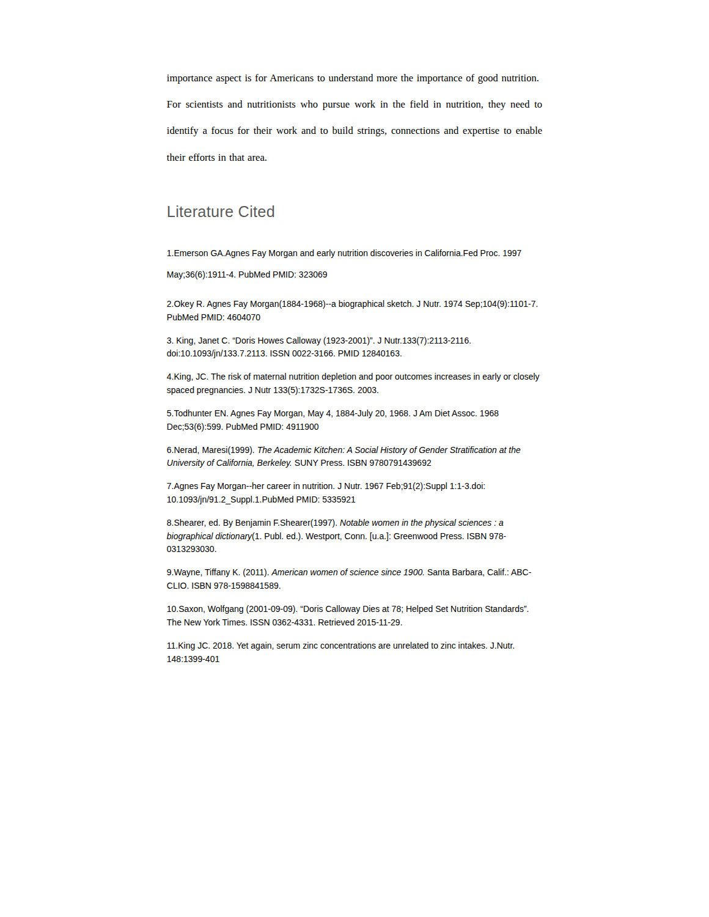importance aspect is for Americans to understand more the importance of good nutrition. For scientists and nutritionists who pursue work in the field in nutrition, they need to identify a focus for their work and to build strings, connections and expertise to enable their efforts in that area.
Literature Cited
1.Emerson GA.Agnes Fay Morgan and early nutrition discoveries in California.Fed Proc. 1997 May;36(6):1911-4. PubMed PMID: 323069
2.Okey R. Agnes Fay Morgan(1884-1968)--a biographical sketch. J Nutr. 1974 Sep;104(9):1101-7. PubMed PMID: 4604070
3. King, Janet C. “Doris Howes Calloway (1923-2001)”. J Nutr.133(7):2113-2116. doi:10.1093/jn/133.7.2113. ISSN 0022-3166. PMID 12840163.
4.King, JC. The risk of maternal nutrition depletion and poor outcomes increases in early or closely spaced pregnancies. J Nutr 133(5):1732S-1736S. 2003.
5.Todhunter EN. Agnes Fay Morgan, May 4, 1884-July 20, 1968. J Am Diet Assoc. 1968 Dec;53(6):599. PubMed PMID: 4911900
6.Nerad, Maresi(1999). The Academic Kitchen: A Social History of Gender Stratification at the University of California, Berkeley. SUNY Press. ISBN 9780791439692
7.Agnes Fay Morgan--her career in nutrition. J Nutr. 1967 Feb;91(2):Suppl 1:1-3.doi: 10.1093/jn/91.2_Suppl.1.PubMed PMID: 5335921
8.Shearer, ed. By Benjamin F.Shearer(1997). Notable women in the physical sciences : a biographical dictionary(1. Publ. ed.). Westport, Conn. [u.a.]: Greenwood Press. ISBN 978-0313293030.
9.Wayne, Tiffany K. (2011). American women of science since 1900. Santa Barbara, Calif.: ABC-CLIO. ISBN 978-1598841589.
10.Saxon, Wolfgang (2001-09-09). “Doris Calloway Dies at 78; Helped Set Nutrition Standards”. The New York Times. ISSN 0362-4331. Retrieved 2015-11-29.
11.King JC. 2018. Yet again, serum zinc concentrations are unrelated to zinc intakes. J.Nutr. 148:1399-401